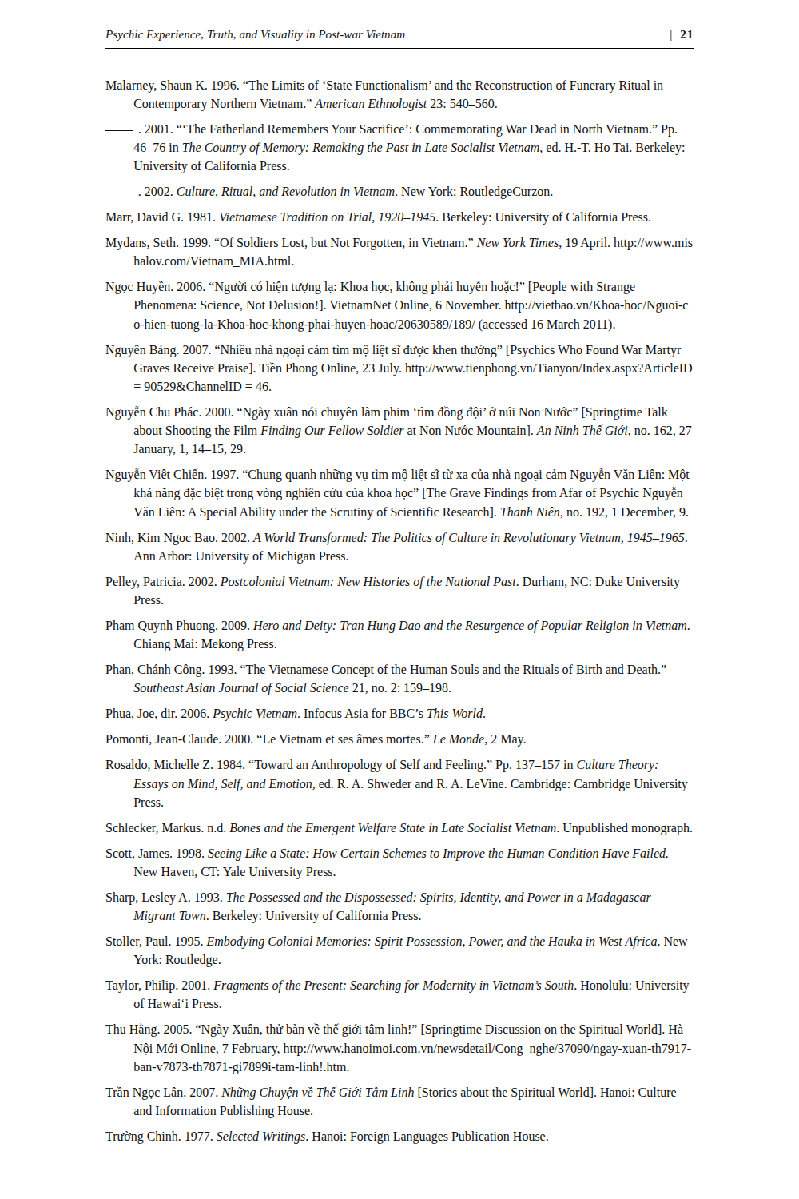Psychic Experience, Truth, and Visuality in Post-war Vietnam 21
Malarney, Shaun K. 1996. “The Limits of ‘State Functionalism’ and the Reconstruction of Funerary Ritual in Contemporary Northern Vietnam.” American Ethnologist 23: 540–560.
. 2001. “‘The Fatherland Remembers Your Sacrifice’: Commemorating War Dead in North Vietnam.” Pp. 46–76 in The Country of Memory: Remaking the Past in Late Socialist Vietnam, ed. H.-T. Ho Tai. Berkeley: University of California Press.
. 2002. Culture, Ritual, and Revolution in Vietnam. New York: RoutledgeCurzon.
Marr, David G. 1981. Vietnamese Tradition on Trial, 1920–1945. Berkeley: University of California Press.
Mydans, Seth. 1999. “Of Soldiers Lost, but Not Forgotten, in Vietnam.” New York Times, 19 April. http://www.mishalov.com/Vietnam_MIA.html.
Ngọc Huyền. 2006. “Người có hiện tượng lạ: Khoa học, không phải huyễn hoặc!” [People with Strange Phenomena: Science, Not Delusion!]. VietnamNet Online, 6 November. http://vietbao.vn/Khoa-hoc/Nguoi-co-hien-tuong-la-Khoa-hoc-khong-phai-huyen-hoac/20630589/189/ (accessed 16 March 2011).
Nguyên Bảng. 2007. “Nhiều nhà ngoại cảm tìm mộ liệt sĩ được khen thưởng” [Psychics Who Found War Martyr Graves Receive Praise]. Tiền Phong Online, 23 July. http://www.tienphong.vn/Tianyon/Index.aspx?ArticleID = 90529&ChannelID = 46.
Nguyễn Chu Phác. 2000. “Ngày xuân nói chuyên làm phim ‘tìm đồng đội’ ở núi Non Nước” [Springtime Talk about Shooting the Film Finding Our Fellow Soldier at Non Nước Mountain]. An Ninh Thế Giới, no. 162, 27 January, 1, 14–15, 29.
Nguyễn Viêt Chiến. 1997. “Chung quanh những vụ tìm mộ liệt sĩ từ xa của nhà ngoại cảm Nguyễn Văn Liên: Một khả năng đặc biệt trong vòng nghiên cứu của khoa học” [The Grave Findings from Afar of Psychic Nguyễn Văn Liên: A Special Ability under the Scrutiny of Scientific Research]. Thanh Niên, no. 192, 1 December, 9.
Ninh, Kim Ngoc Bao. 2002. A World Transformed: The Politics of Culture in Revolutionary Vietnam, 1945–1965. Ann Arbor: University of Michigan Press.
Pelley, Patricia. 2002. Postcolonial Vietnam: New Histories of the National Past. Durham, NC: Duke University Press.
Pham Quynh Phuong. 2009. Hero and Deity: Tran Hung Dao and the Resurgence of Popular Religion in Vietnam. Chiang Mai: Mekong Press.
Phan, Chánh Công. 1993. “The Vietnamese Concept of the Human Souls and the Rituals of Birth and Death.” Southeast Asian Journal of Social Science 21, no. 2: 159–198.
Phua, Joe, dir. 2006. Psychic Vietnam. Infocus Asia for BBC’s This World.
Pomonti, Jean-Claude. 2000. “Le Vietnam et ses âmes mortes.” Le Monde, 2 May.
Rosaldo, Michelle Z. 1984. “Toward an Anthropology of Self and Feeling.” Pp. 137–157 in Culture Theory: Essays on Mind, Self, and Emotion, ed. R. A. Shweder and R. A. LeVine. Cambridge: Cambridge University Press.
Schlecker, Markus. n.d. Bones and the Emergent Welfare State in Late Socialist Vietnam. Unpublished monograph.
Scott, James. 1998. Seeing Like a State: How Certain Schemes to Improve the Human Condition Have Failed. New Haven, CT: Yale University Press.
Sharp, Lesley A. 1993. The Possessed and the Dispossessed: Spirits, Identity, and Power in a Madagascar Migrant Town. Berkeley: University of California Press.
Stoller, Paul. 1995. Embodying Colonial Memories: Spirit Possession, Power, and the Hauka in West Africa. New York: Routledge.
Taylor, Philip. 2001. Fragments of the Present: Searching for Modernity in Vietnam’s South. Honolulu: University of Hawai‘i Press.
Thu Hằng. 2005. “Ngày Xuân, thử bàn về thế giới tâm linh!” [Springtime Discussion on the Spiritual World]. Hà Nội Mới Online, 7 February, http://www.hanoimoi.com.vn/newsdetail/Cong_nghe/37090/ngay-xuan-th7917-ban-v7873-th7871-gi7899i-tam-linh!.htm.
Trần Ngọc Lân. 2007. Những Chuyện về Thế Giới Tâm Linh [Stories about the Spiritual World]. Hanoi: Culture and Information Publishing House.
Trường Chinh. 1977. Selected Writings. Hanoi: Foreign Languages Publication House.